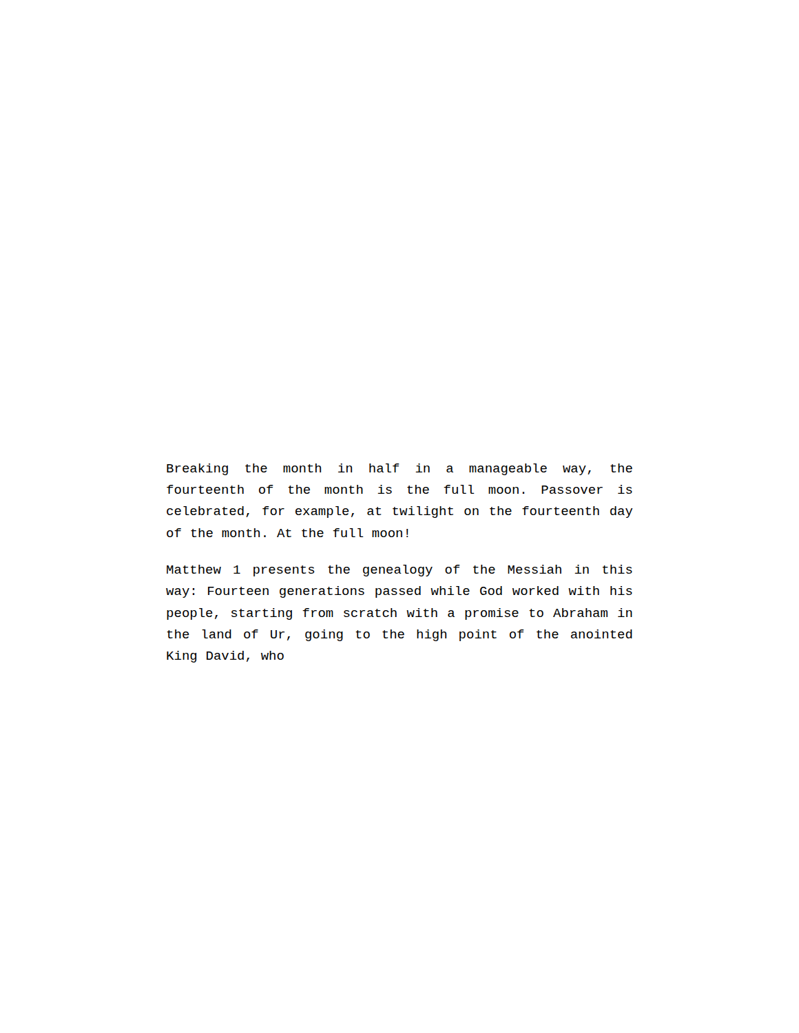Breaking the month in half in a manageable way, the fourteenth of the month is the full moon. Passover is celebrated, for example, at twilight on the fourteenth day of the month. At the full moon!
Matthew 1 presents the genealogy of the Messiah in this way: Fourteen generations passed while God worked with his people, starting from scratch with a promise to Abraham in the land of Ur, going to the high point of the anointed King David, who